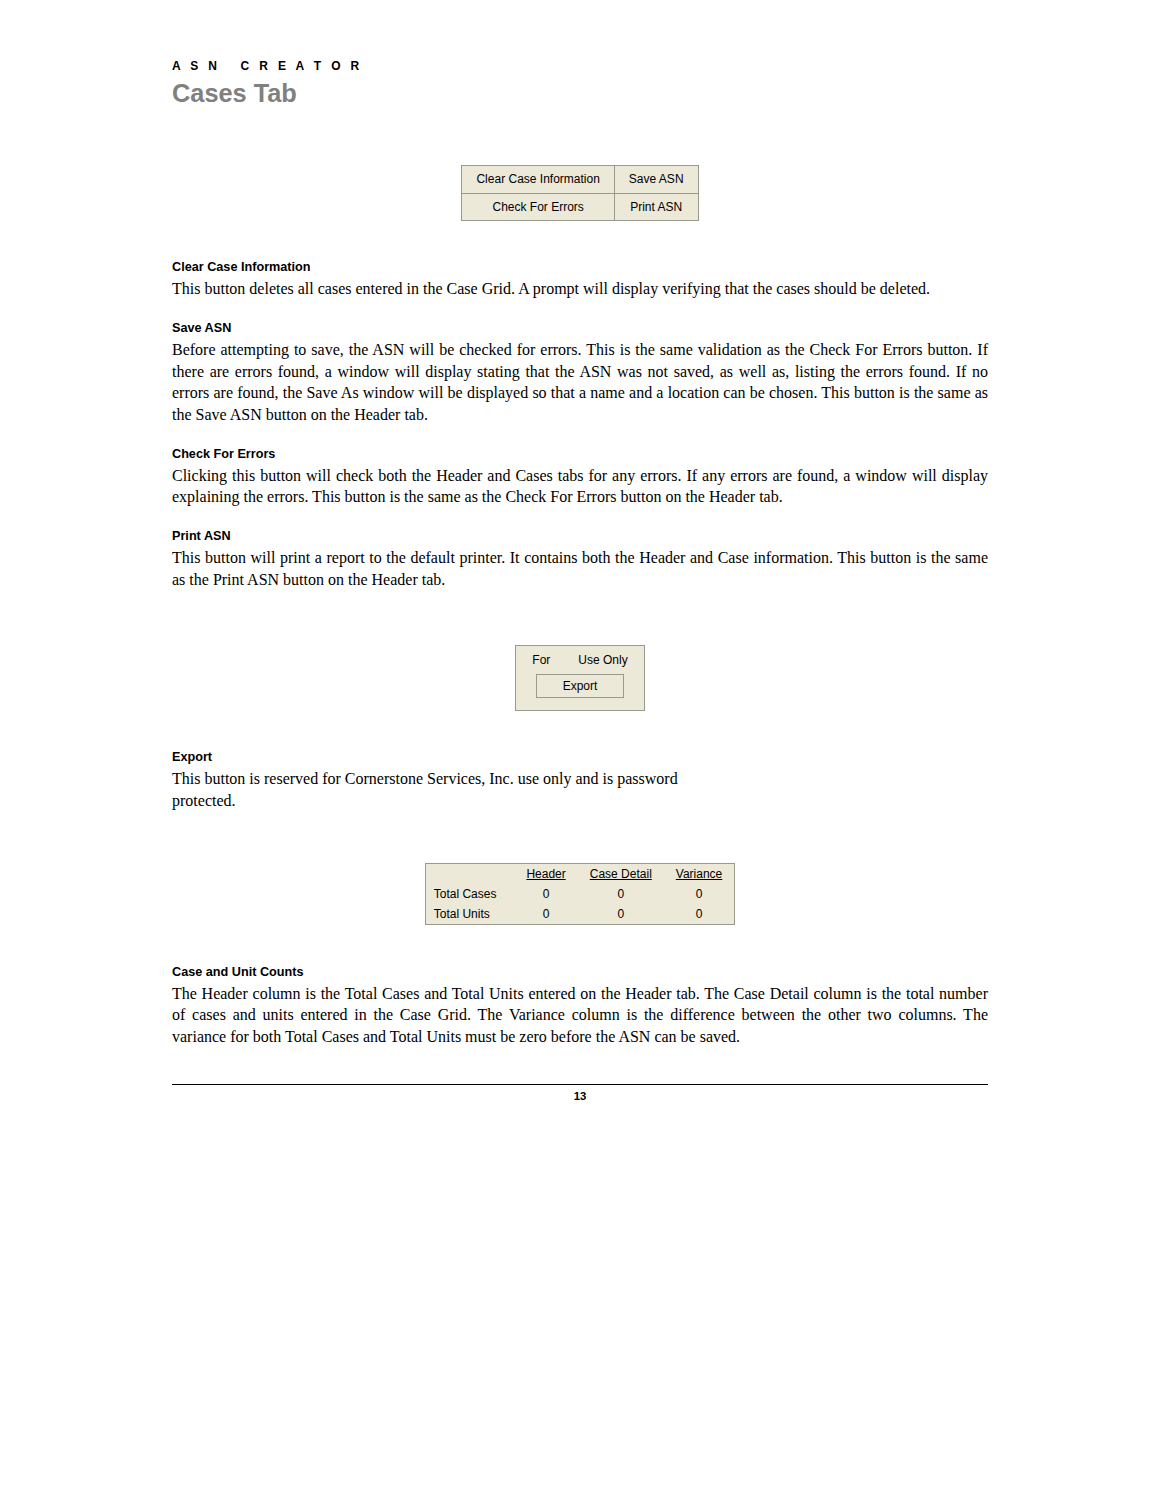A S N C R E A T O R
Cases Tab
| Clear Case Information | Save ASN |
| Check For Errors | Print ASN |
Clear Case Information
This button deletes all cases entered in the Case Grid. A prompt will display verifying that the cases should be deleted.
Save ASN
Before attempting to save, the ASN will be checked for errors. This is the same validation as the Check For Errors button. If there are errors found, a window will display stating that the ASN was not saved, as well as, listing the errors found. If no errors are found, the Save As window will be displayed so that a name and a location can be chosen. This button is the same as the Save ASN button on the Header tab.
Check For Errors
Clicking this button will check both the Header and Cases tabs for any errors. If any errors are found, a window will display explaining the errors. This button is the same as the Check For Errors button on the Header tab.
Print ASN
This button will print a report to the default printer. It contains both the Header and Case information. This button is the same as the Print ASN button on the Header tab.
For Use Only
Export
Export
This button is reserved for Cornerstone Services, Inc. use only and is password
protected.
| | Header | Case Detail | Variance |
| Total Cases | 0 | 0 | 0 |
| Total Units | 0 | 0 | 0 |
Case and Unit Counts
The Header column is the Total Cases and Total Units entered on the Header tab. The Case Detail column is the total number of cases and units entered in the Case Grid. The Variance column is the difference between the other two columns. The variance for both Total Cases and Total Units must be zero before the ASN can be saved.
13